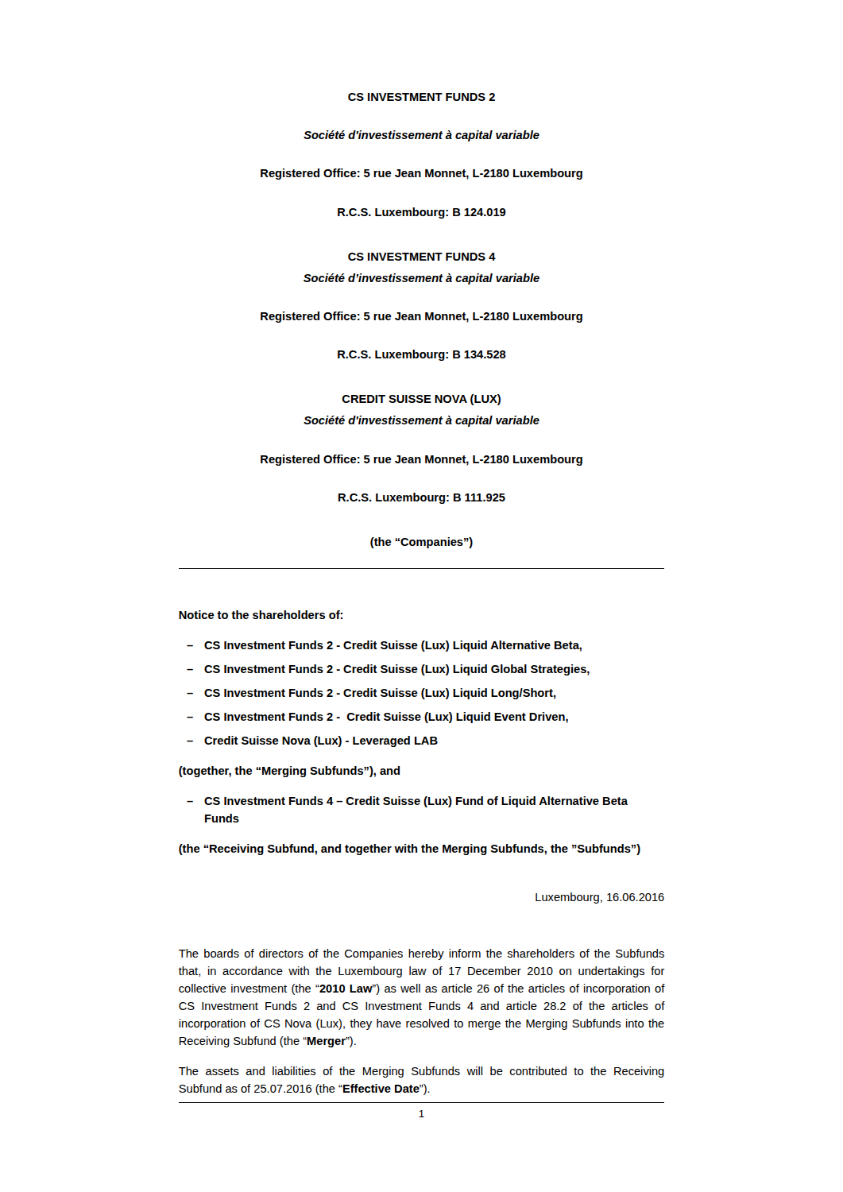CS INVESTMENT FUNDS 2
Société d'investissement à capital variable
Registered Office: 5 rue Jean Monnet, L-2180 Luxembourg
R.C.S. Luxembourg: B 124.019
CS INVESTMENT FUNDS 4
Société d’investissement à capital variable
Registered Office: 5 rue Jean Monnet, L-2180 Luxembourg
R.C.S. Luxembourg: B 134.528
CREDIT SUISSE NOVA (LUX)
Société d'investissement à capital variable
Registered Office: 5 rue Jean Monnet, L-2180 Luxembourg
R.C.S. Luxembourg: B 111.925
(the “Companies”)
Notice to the shareholders of:
CS Investment Funds 2 - Credit Suisse (Lux) Liquid Alternative Beta,
CS Investment Funds 2 - Credit Suisse (Lux) Liquid Global Strategies,
CS Investment Funds 2 - Credit Suisse (Lux) Liquid Long/Short,
CS Investment Funds 2 - Credit Suisse (Lux) Liquid Event Driven,
Credit Suisse Nova (Lux) - Leveraged LAB
(together, the “Merging Subfunds”), and
CS Investment Funds 4 – Credit Suisse (Lux) Fund of Liquid Alternative Beta Funds
(the “Receiving Subfund, and together with the Merging Subfunds, the ”Subfunds”)
Luxembourg, 16.06.2016
The boards of directors of the Companies hereby inform the shareholders of the Subfunds that, in accordance with the Luxembourg law of 17 December 2010 on undertakings for collective investment (the “2010 Law”) as well as article 26 of the articles of incorporation of CS Investment Funds 2 and CS Investment Funds 4 and article 28.2 of the articles of incorporation of CS Nova (Lux), they have resolved to merge the Merging Subfunds into the Receiving Subfund (the “Merger”).
The assets and liabilities of the Merging Subfunds will be contributed to the Receiving Subfund as of 25.07.2016 (the “Effective Date”).
1